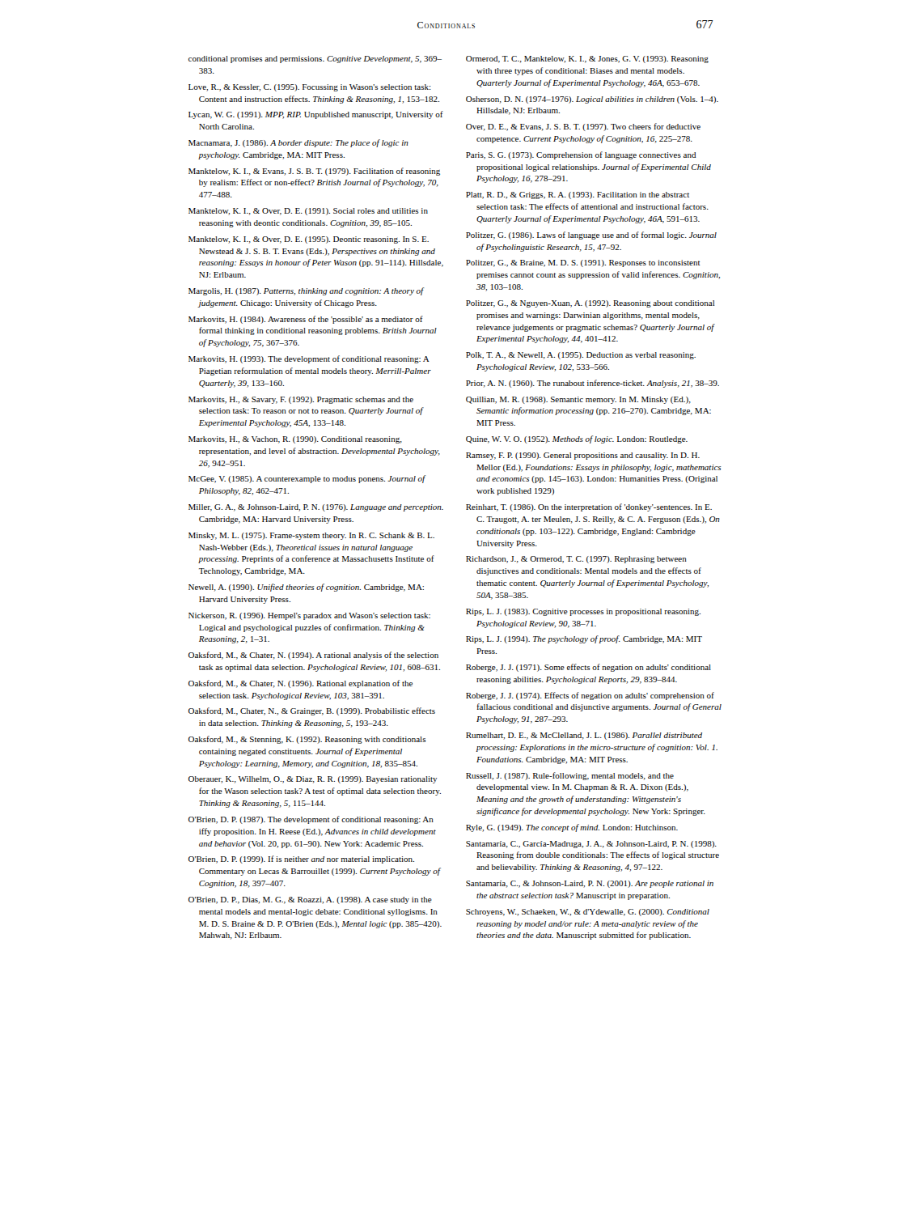Conditionals 677
conditional promises and permissions. Cognitive Development, 5, 369–383.
Love, R., & Kessler, C. (1995). Focussing in Wason's selection task: Content and instruction effects. Thinking & Reasoning, 1, 153–182.
Lycan, W. G. (1991). MPP, RIP. Unpublished manuscript, University of North Carolina.
Macnamara, J. (1986). A border dispute: The place of logic in psychology. Cambridge, MA: MIT Press.
Manktelow, K. I., & Evans, J. S. B. T. (1979). Facilitation of reasoning by realism: Effect or non-effect? British Journal of Psychology, 70, 477–488.
Manktelow, K. I., & Over, D. E. (1991). Social roles and utilities in reasoning with deontic conditionals. Cognition, 39, 85–105.
Manktelow, K. I., & Over, D. E. (1995). Deontic reasoning. In S. E. Newstead & J. S. B. T. Evans (Eds.), Perspectives on thinking and reasoning: Essays in honour of Peter Wason (pp. 91–114). Hillsdale, NJ: Erlbaum.
Margolis, H. (1987). Patterns, thinking and cognition: A theory of judgement. Chicago: University of Chicago Press.
Markovits, H. (1984). Awareness of the 'possible' as a mediator of formal thinking in conditional reasoning problems. British Journal of Psychology, 75, 367–376.
Markovits, H. (1993). The development of conditional reasoning: A Piagetian reformulation of mental models theory. Merrill-Palmer Quarterly, 39, 133–160.
Markovits, H., & Savary, F. (1992). Pragmatic schemas and the selection task: To reason or not to reason. Quarterly Journal of Experimental Psychology, 45A, 133–148.
Markovits, H., & Vachon, R. (1990). Conditional reasoning, representation, and level of abstraction. Developmental Psychology, 26, 942–951.
McGee, V. (1985). A counterexample to modus ponens. Journal of Philosophy, 82, 462–471.
Miller, G. A., & Johnson-Laird, P. N. (1976). Language and perception. Cambridge, MA: Harvard University Press.
Minsky, M. L. (1975). Frame-system theory. In R. C. Schank & B. L. Nash-Webber (Eds.), Theoretical issues in natural language processing. Preprints of a conference at Massachusetts Institute of Technology, Cambridge, MA.
Newell, A. (1990). Unified theories of cognition. Cambridge, MA: Harvard University Press.
Nickerson, R. (1996). Hempel's paradox and Wason's selection task: Logical and psychological puzzles of confirmation. Thinking & Reasoning, 2, 1–31.
Oaksford, M., & Chater, N. (1994). A rational analysis of the selection task as optimal data selection. Psychological Review, 101, 608–631.
Oaksford, M., & Chater, N. (1996). Rational explanation of the selection task. Psychological Review, 103, 381–391.
Oaksford, M., Chater, N., & Grainger, B. (1999). Probabilistic effects in data selection. Thinking & Reasoning, 5, 193–243.
Oaksford, M., & Stenning, K. (1992). Reasoning with conditionals containing negated constituents. Journal of Experimental Psychology: Learning, Memory, and Cognition, 18, 835–854.
Oberauer, K., Wilhelm, O., & Diaz, R. R. (1999). Bayesian rationality for the Wason selection task? A test of optimal data selection theory. Thinking & Reasoning, 5, 115–144.
O'Brien, D. P. (1987). The development of conditional reasoning: An iffy proposition. In H. Reese (Ed.), Advances in child development and behavior (Vol. 20, pp. 61–90). New York: Academic Press.
O'Brien, D. P. (1999). If is neither and nor material implication. Commentary on Lecas & Barrouillet (1999). Current Psychology of Cognition, 18, 397–407.
O'Brien, D. P., Dias, M. G., & Roazzi, A. (1998). A case study in the mental models and mental-logic debate: Conditional syllogisms. In M. D. S. Braine & D. P. O'Brien (Eds.), Mental logic (pp. 385–420). Mahwah, NJ: Erlbaum.
Ormerod, T. C., Manktelow, K. I., & Jones, G. V. (1993). Reasoning with three types of conditional: Biases and mental models. Quarterly Journal of Experimental Psychology, 46A, 653–678.
Osherson, D. N. (1974–1976). Logical abilities in children (Vols. 1–4). Hillsdale, NJ: Erlbaum.
Over, D. E., & Evans, J. S. B. T. (1997). Two cheers for deductive competence. Current Psychology of Cognition, 16, 225–278.
Paris, S. G. (1973). Comprehension of language connectives and propositional logical relationships. Journal of Experimental Child Psychology, 16, 278–291.
Platt, R. D., & Griggs, R. A. (1993). Facilitation in the abstract selection task: The effects of attentional and instructional factors. Quarterly Journal of Experimental Psychology, 46A, 591–613.
Politzer, G. (1986). Laws of language use and of formal logic. Journal of Psycholinguistic Research, 15, 47–92.
Politzer, G., & Braine, M. D. S. (1991). Responses to inconsistent premises cannot count as suppression of valid inferences. Cognition, 38, 103–108.
Politzer, G., & Nguyen-Xuan, A. (1992). Reasoning about conditional promises and warnings: Darwinian algorithms, mental models, relevance judgements or pragmatic schemas? Quarterly Journal of Experimental Psychology, 44, 401–412.
Polk, T. A., & Newell, A. (1995). Deduction as verbal reasoning. Psychological Review, 102, 533–566.
Prior, A. N. (1960). The runabout inference-ticket. Analysis, 21, 38–39.
Quillian, M. R. (1968). Semantic memory. In M. Minsky (Ed.), Semantic information processing (pp. 216–270). Cambridge, MA: MIT Press.
Quine, W. V. O. (1952). Methods of logic. London: Routledge.
Ramsey, F. P. (1990). General propositions and causality. In D. H. Mellor (Ed.), Foundations: Essays in philosophy, logic, mathematics and economics (pp. 145–163). London: Humanities Press. (Original work published 1929)
Reinhart, T. (1986). On the interpretation of 'donkey'-sentences. In E. C. Traugott, A. ter Meulen, J. S. Reilly, & C. A. Ferguson (Eds.), On conditionals (pp. 103–122). Cambridge, England: Cambridge University Press.
Richardson, J., & Ormerod, T. C. (1997). Rephrasing between disjunctives and conditionals: Mental models and the effects of thematic content. Quarterly Journal of Experimental Psychology, 50A, 358–385.
Rips, L. J. (1983). Cognitive processes in propositional reasoning. Psychological Review, 90, 38–71.
Rips, L. J. (1994). The psychology of proof. Cambridge, MA: MIT Press.
Roberge, J. J. (1971). Some effects of negation on adults' conditional reasoning abilities. Psychological Reports, 29, 839–844.
Roberge, J. J. (1974). Effects of negation on adults' comprehension of fallacious conditional and disjunctive arguments. Journal of General Psychology, 91, 287–293.
Rumelhart, D. E., & McClelland, J. L. (1986). Parallel distributed processing: Explorations in the micro-structure of cognition: Vol. 1. Foundations. Cambridge, MA: MIT Press.
Russell, J. (1987). Rule-following, mental models, and the developmental view. In M. Chapman & R. A. Dixon (Eds.), Meaning and the growth of understanding: Wittgenstein's significance for developmental psychology. New York: Springer.
Ryle, G. (1949). The concept of mind. London: Hutchinson.
Santamaría, C., García-Madruga, J. A., & Johnson-Laird, P. N. (1998). Reasoning from double conditionals: The effects of logical structure and believability. Thinking & Reasoning, 4, 97–122.
Santamaría, C., & Johnson-Laird, P. N. (2001). Are people rational in the abstract selection task? Manuscript in preparation.
Schroyens, W., Schaeken, W., & d'Ydewalle, G. (2000). Conditional reasoning by model and/or rule: A meta-analytic review of the theories and the data. Manuscript submitted for publication.